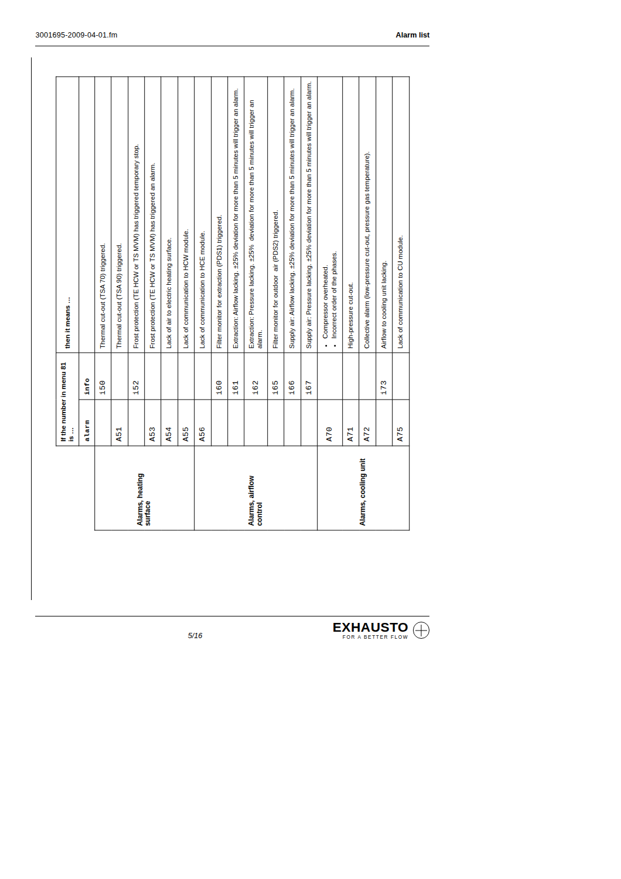3001695-2009-04-01.fm
Alarm list
| | If the number in menu 81 is … | then it means … |
| --- | --- | --- |
| | alarm | info | |
| Alarms, heating surface | | i50 | Thermal cut-out (TSA 70) triggered. |
| A51 | | Thermal cut-out (TSA 90) triggered. |
| | i52 | Frost protection (TE HCW or TS MVM) has triggered temporary stop. |
| A53 | | Frost protection (TE HCW or TS MVM) has triggered an alarm. |
| A54 | | Lack of air to electric heating surface. |
| A55 | | Lack of communication to HCW module. |
| Alarms, airflow control | A56 | | Lack of communication to HCE module. |
| | i60 | Filter monitor for extraction (PDS1) triggered. |
| | i61 | Extraction: Airflow lacking. ±25% deviation for more than 5 minutes will trigger an alarm. |
| | i62 | Extraction: Pressure lacking. ±25% deviation for more than 5 minutes will trigger an alarm. |
| | i65 | Filter monitor for outdoor air (PDS2) triggered. |
| | i66 | Supply air: Airflow lacking. ±25% deviation for more than 5 minutes will trigger an alarm. |
| | i67 | Supply air: Pressure lacking. ±25% deviation for more than 5 minutes will trigger an alarm. |
| Alarms, cooling unit | A70 | | Compressor overheated. Incorrect order of the phases. |
| A71 | | High-pressure cut-out. |
| A72 | | Collective alarm (low-pressure cut-out, pressure gas temperature). |
| | i73 | Airflow to cooling unit lacking. |
| A75 | | Lack of communication to CU module. |
5/16
EXHAUSTO
FOR A BETTER FLOW